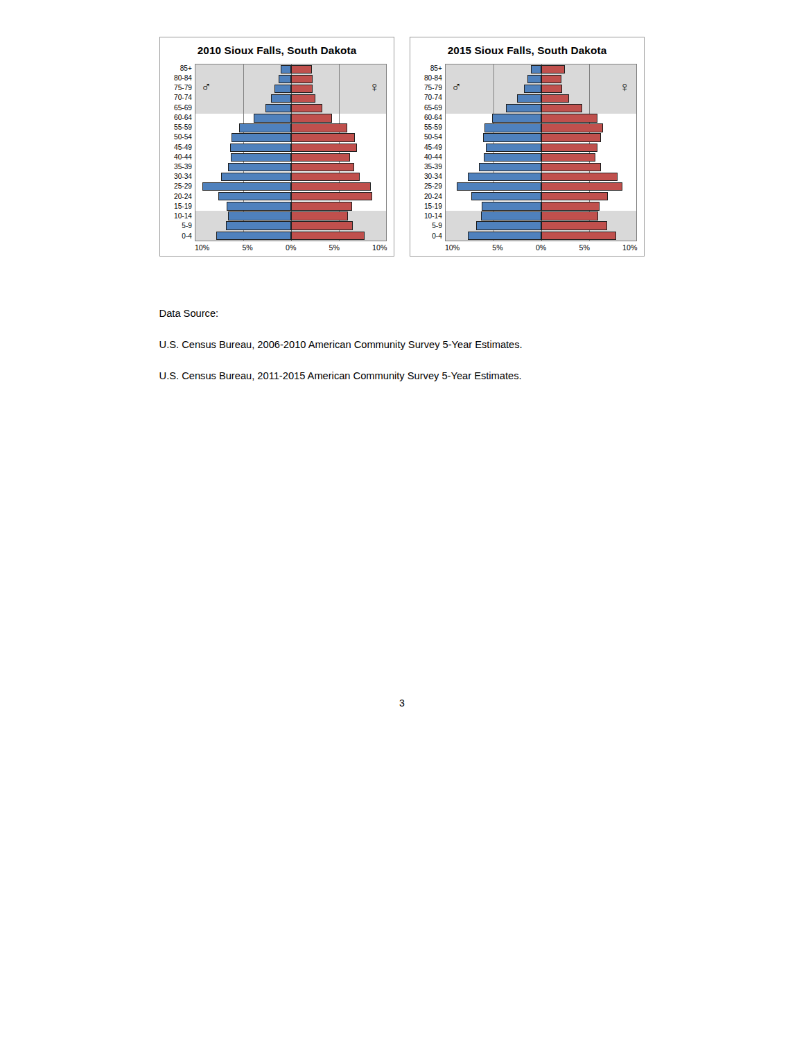2010 Sioux Falls, South Dakota
85+ 80-84 75-79 70-74 65-69 60-64 55-59 50-54 45-49 40-44 35-39 30-34 25-29 20-24 15-19 10-14 5-9 0-4
♂ ♀
10% 5% 0% 5% 10%
2015 Sioux Falls, South Dakota
85+ 80-84 75-79 70-74 65-69 60-64 55-59 50-54 45-49 40-44 35-39 30-34 25-29 20-24 15-19 10-14 5-9 0-4
♂ ♀
10% 5% 0% 5% 10%
Data Source:
U.S. Census Bureau, 2006-2010 American Community Survey 5-Year Estimates.
U.S. Census Bureau, 2011-2015 American Community Survey 5-Year Estimates.
3